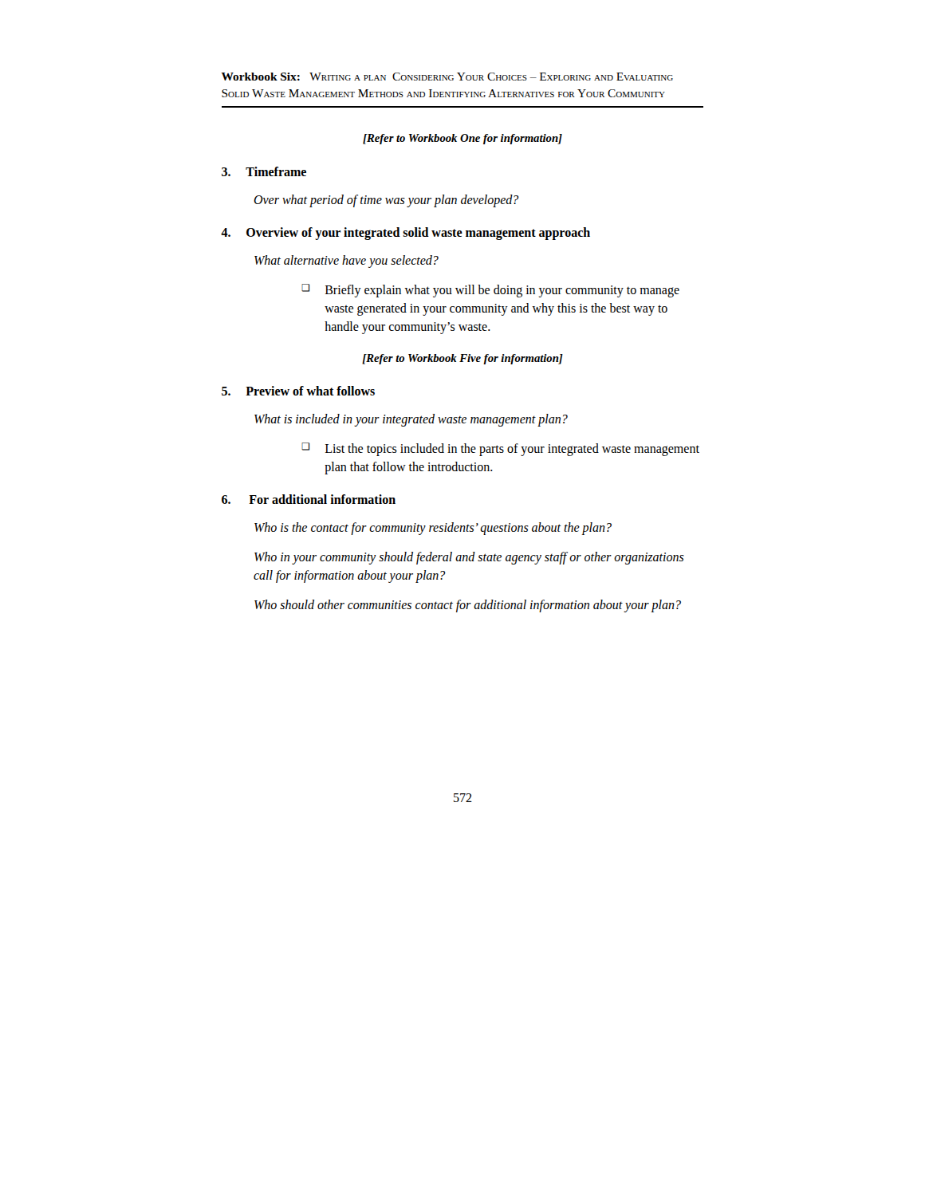Workbook Six: Writing a plan Considering Your Choices – Exploring and Evaluating Solid Waste Management Methods and Identifying Alternatives for Your Community
[Refer to Workbook One for information]
3. Timeframe
Over what period of time was your plan developed?
4. Overview of your integrated solid waste management approach
What alternative have you selected?
❑
Briefly explain what you will be doing in your community to manage waste generated in your community and why this is the best way to handle your community’s waste.
[Refer to Workbook Five for information]
5. Preview of what follows
What is included in your integrated waste management plan?
❑
List the topics included in the parts of your integrated waste management plan that follow the introduction.
6. For additional information
Who is the contact for community residents’ questions about the plan?
Who in your community should federal and state agency staff or other organizations call for information about your plan?
Who should other communities contact for additional information about your plan?
572